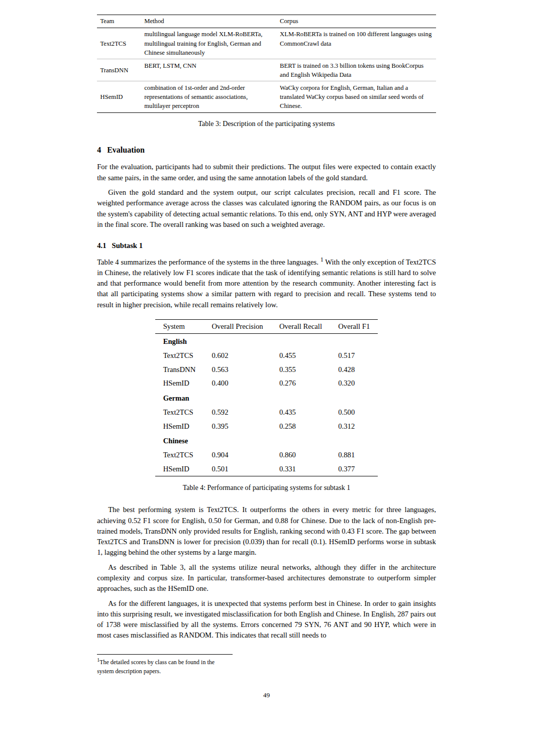Table 3: Description of the participating systems
| Team | Method | Corpus |
| --- | --- | --- |
| Text2TCS | multilingual language model XLM-RoBERTa, multilingual training for English, German and Chinese simultaneously | XLM-RoBERTa is trained on 100 different languages using CommonCrawl data |
| TransDNN | BERT, LSTM, CNN | BERT is trained on 3.3 billion tokens using BookCorpus and English Wikipedia Data |
| HSemID | combination of 1st-order and 2nd-order representations of semantic associations, multilayer perceptron | WaCky corpora for English, German, Italian and a translated WaCky corpus based on similar seed words of Chinese. |
4 Evaluation
For the evaluation, participants had to submit their predictions. The output files were expected to contain exactly the same pairs, in the same order, and using the same annotation labels of the gold standard.
Given the gold standard and the system output, our script calculates precision, recall and F1 score. The weighted performance average across the classes was calculated ignoring the RANDOM pairs, as our focus is on the system's capability of detecting actual semantic relations. To this end, only SYN, ANT and HYP were averaged in the final score. The overall ranking was based on such a weighted average.
4.1 Subtask 1
Table 4 summarizes the performance of the systems in the three languages. 1 With the only exception of Text2TCS in Chinese, the relatively low F1 scores indicate that the task of identifying semantic relations is still hard to solve and that performance would benefit from more attention by the research community. Another interesting fact is that all participating systems show a similar pattern with regard to precision and recall. These systems tend to result in higher precision, while recall remains relatively low.
Table 4: Performance of participating systems for subtask 1
| System | Overall Precision | Overall Recall | Overall F1 |
| --- | --- | --- | --- |
| English |
| Text2TCS | 0.602 | 0.455 | 0.517 |
| TransDNN | 0.563 | 0.355 | 0.428 |
| HSemID | 0.400 | 0.276 | 0.320 |
| German |
| Text2TCS | 0.592 | 0.435 | 0.500 |
| HSemID | 0.395 | 0.258 | 0.312 |
| Chinese |
| Text2TCS | 0.904 | 0.860 | 0.881 |
| HSemID | 0.501 | 0.331 | 0.377 |
The best performing system is Text2TCS. It outperforms the others in every metric for three languages, achieving 0.52 F1 score for English, 0.50 for German, and 0.88 for Chinese. Due to the lack of non-English pre-trained models, TransDNN only provided results for English, ranking second with 0.43 F1 score. The gap between Text2TCS and TransDNN is lower for precision (0.039) than for recall (0.1). HSemID performs worse in subtask 1, lagging behind the other systems by a large margin.
As described in Table 3, all the systems utilize neural networks, although they differ in the architecture complexity and corpus size. In particular, transformer-based architectures demonstrate to outperform simpler approaches, such as the HSemID one.
As for the different languages, it is unexpected that systems perform best in Chinese. In order to gain insights into this surprising result, we investigated misclassification for both English and Chinese. In English, 287 pairs out of 1738 were misclassified by all the systems. Errors concerned 79 SYN, 76 ANT and 90 HYP, which were in most cases misclassified as RANDOM. This indicates that recall still needs to
1The detailed scores by class can be found in the system description papers.
49